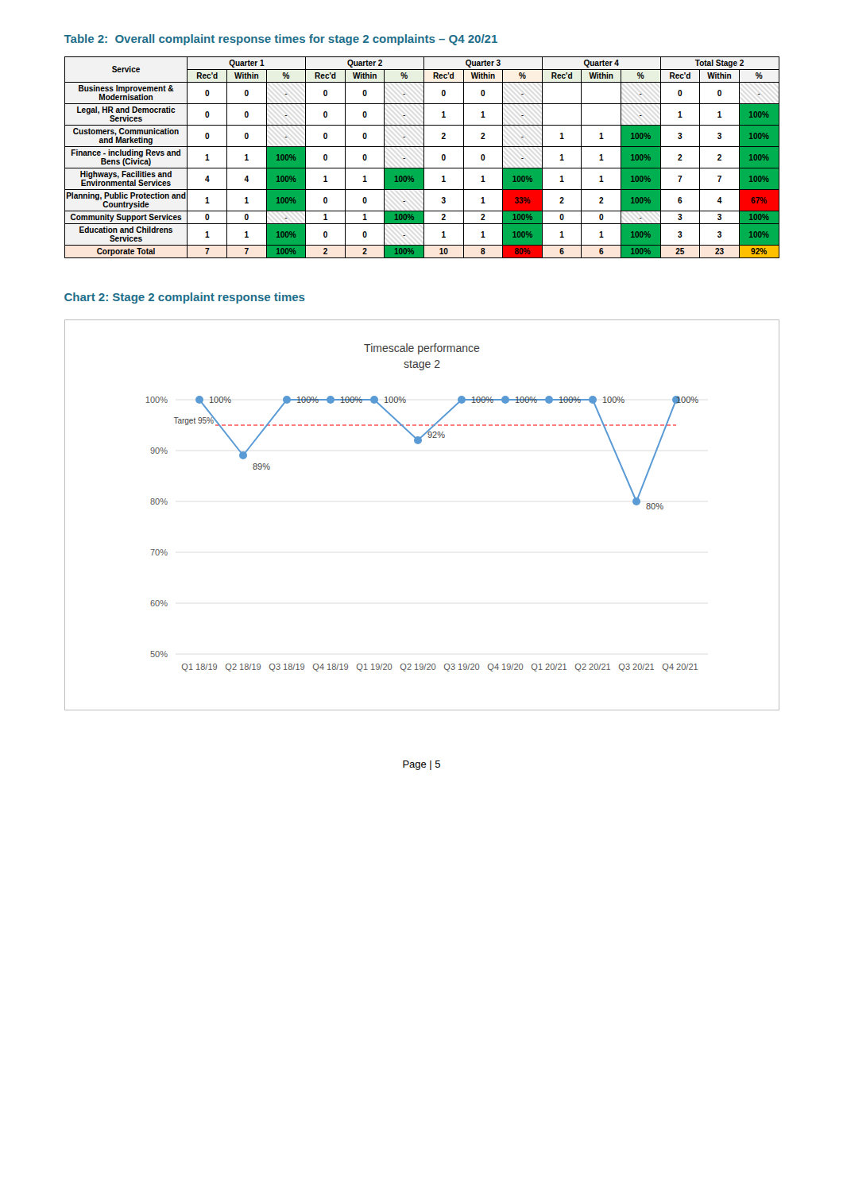Table 2: Overall complaint response times for stage 2 complaints – Q4 20/21
| Service | Quarter 1 | Quarter 2 | Quarter 3 | Quarter 4 | Total Stage 2 |
| --- | --- | --- | --- | --- | --- |
| Rec'd | Within | % | Rec'd | Within | % | Rec'd | Within | % | Rec'd | Within | % | Rec'd | Within | % |
| Business Improvement & Modernisation | 0 | 0 | - | 0 | 0 | - | 0 | 0 | - | | | - | 0 | 0 | - |
| Legal, HR and Democratic Services | 0 | 0 | - | 0 | 0 | - | 1 | 1 | - | | | - | 1 | 1 | 100% |
| Customers, Communication and Marketing | 0 | 0 | - | 0 | 0 | - | 2 | 2 | - | 1 | 1 | 100% | 3 | 3 | 100% |
| Finance - including Revs and Bens (Civica) | 1 | 1 | 100% | 0 | 0 | - | 0 | 0 | - | 1 | 1 | 100% | 2 | 2 | 100% |
| Highways, Facilities and Environmental Services | 4 | 4 | 100% | 1 | 1 | 100% | 1 | 1 | 100% | 1 | 1 | 100% | 7 | 7 | 100% |
| Planning, Public Protection and Countryside | 1 | 1 | 100% | 0 | 0 | - | 3 | 1 | 33% | 2 | 2 | 100% | 6 | 4 | 67% |
| Community Support Services | 0 | 0 | - | 1 | 1 | 100% | 2 | 2 | 100% | 0 | 0 | - | 3 | 3 | 100% |
| Education and Childrens Services | 1 | 1 | 100% | 0 | 0 | - | 1 | 1 | 100% | 1 | 1 | 100% | 3 | 3 | 100% |
| Corporate Total | 7 | 7 | 100% | 2 | 2 | 100% | 10 | 8 | 80% | 6 | 6 | 100% | 25 | 23 | 92% |
Chart 2: Stage 2 complaint response times
Timescale performance stage 2 100% 90% 80% 70% 60% 50% Target 95% 100% 89% 100% 100% 100% 92% 100% 100% 100% 100% 80% 100% Q1 18/19 Q2 18/19 Q3 18/19 Q4 18/19 Q1 19/20 Q2 19/20 Q3 19/20 Q4 19/20 Q1 20/21 Q2 20/21 Q3 20/21 Q4 20/21
Page | 5